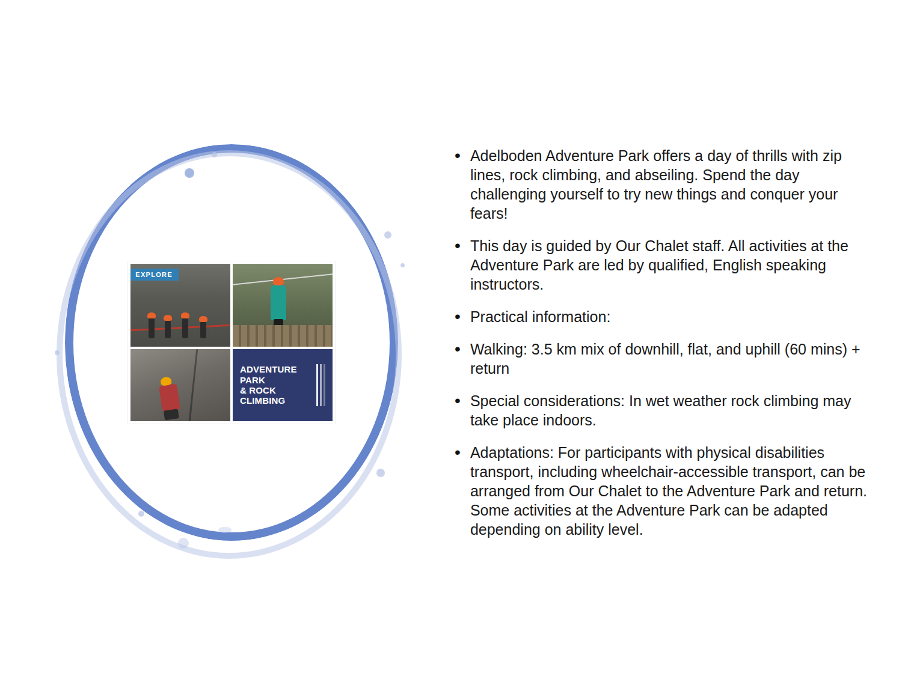EXPLORE
Adventure Park
& Rock Climbing
Adelboden Adventure Park offers a day of thrills with zip lines, rock climbing, and abseiling. Spend the day challenging yourself to try new things and conquer your fears!
This day is guided by Our Chalet staff. All activities at the Adventure Park are led by qualified, English speaking instructors.
Practical information:
Walking: 3.5 km mix of downhill, flat, and uphill (60 mins) + return
Special considerations: In wet weather rock climbing may take place indoors.
Adaptations: For participants with physical disabilities transport, including wheelchair-accessible transport, can be arranged from Our Chalet to the Adventure Park and return. Some activities at the Adventure Park can be adapted depending on ability level.